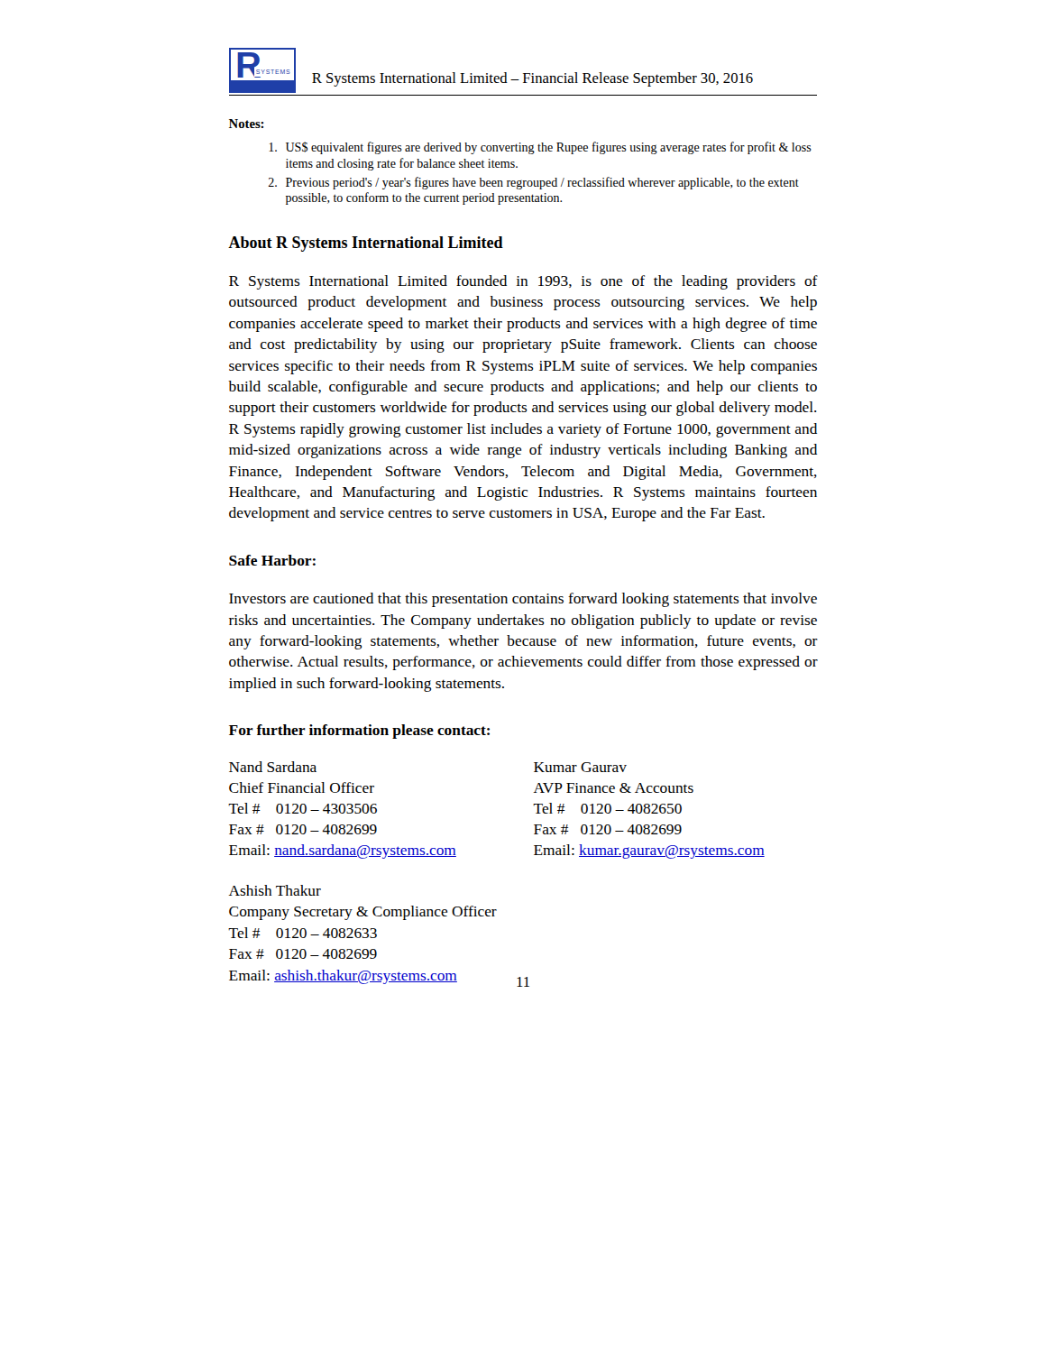R SYSTEMS
R Systems International Limited – Financial Release September 30, 2016
Notes:
US$ equivalent figures are derived by converting the Rupee figures using average rates for profit & loss items and closing rate for balance sheet items.
Previous period's / year's figures have been regrouped / reclassified wherever applicable, to the extent possible, to conform to the current period presentation.
About R Systems International Limited
R Systems International Limited founded in 1993, is one of the leading providers of outsourced product development and business process outsourcing services. We help companies accelerate speed to market their products and services with a high degree of time and cost predictability by using our proprietary pSuite framework. Clients can choose services specific to their needs from R Systems iPLM suite of services. We help companies build scalable, configurable and secure products and applications; and help our clients to support their customers worldwide for products and services using our global delivery model. R Systems rapidly growing customer list includes a variety of Fortune 1000, government and mid-sized organizations across a wide range of industry verticals including Banking and Finance, Independent Software Vendors, Telecom and Digital Media, Government, Healthcare, and Manufacturing and Logistic Industries. R Systems maintains fourteen development and service centres to serve customers in USA, Europe and the Far East.
Safe Harbor:
Investors are cautioned that this presentation contains forward looking statements that involve risks and uncertainties. The Company undertakes no obligation publicly to update or revise any forward-looking statements, whether because of new information, future events, or otherwise. Actual results, performance, or achievements could differ from those expressed or implied in such forward-looking statements.
For further information please contact:
Nand Sardana
Chief Financial Officer
Tel # 0120 – 4303506
Fax # 0120 – 4082699
Email: nand.sardana@rsystems.com
Kumar Gaurav
AVP Finance & Accounts
Tel # 0120 – 4082650
Fax # 0120 – 4082699
Email: kumar.gaurav@rsystems.com
Ashish Thakur
Company Secretary & Compliance Officer
Tel # 0120 – 4082633
Fax # 0120 – 4082699
Email: ashish.thakur@rsystems.com
11